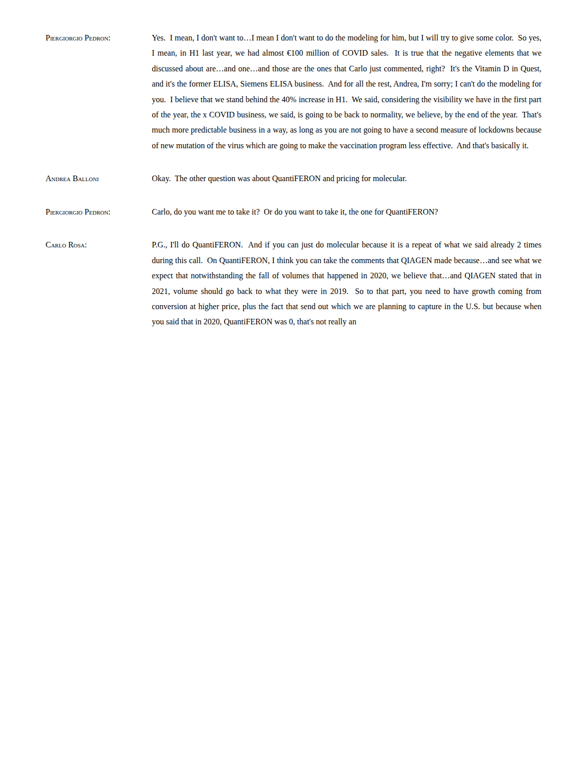Piergiorgio Pedron:
Yes. I mean, I don't want to…I mean I don't want to do the modeling for him, but I will try to give some color. So yes, I mean, in H1 last year, we had almost €100 million of COVID sales. It is true that the negative elements that we discussed about are…and one…and those are the ones that Carlo just commented, right? It's the Vitamin D in Quest, and it's the former ELISA, Siemens ELISA business. And for all the rest, Andrea, I'm sorry; I can't do the modeling for you. I believe that we stand behind the 40% increase in H1. We said, considering the visibility we have in the first part of the year, the x COVID business, we said, is going to be back to normality, we believe, by the end of the year. That's much more predictable business in a way, as long as you are not going to have a second measure of lockdowns because of new mutation of the virus which are going to make the vaccination program less effective. And that's basically it.
Andrea Balloni
Okay. The other question was about QuantiFERON and pricing for molecular.
Piergiorgio Pedron:
Carlo, do you want me to take it? Or do you want to take it, the one for QuantiFERON?
Carlo Rosa:
P.G., I'll do QuantiFERON. And if you can just do molecular because it is a repeat of what we said already 2 times during this call. On QuantiFERON, I think you can take the comments that QIAGEN made because…and see what we expect that notwithstanding the fall of volumes that happened in 2020, we believe that…and QIAGEN stated that in 2021, volume should go back to what they were in 2019. So to that part, you need to have growth coming from conversion at higher price, plus the fact that send out which we are planning to capture in the U.S. but because when you said that in 2020, QuantiFERON was 0, that's not really an